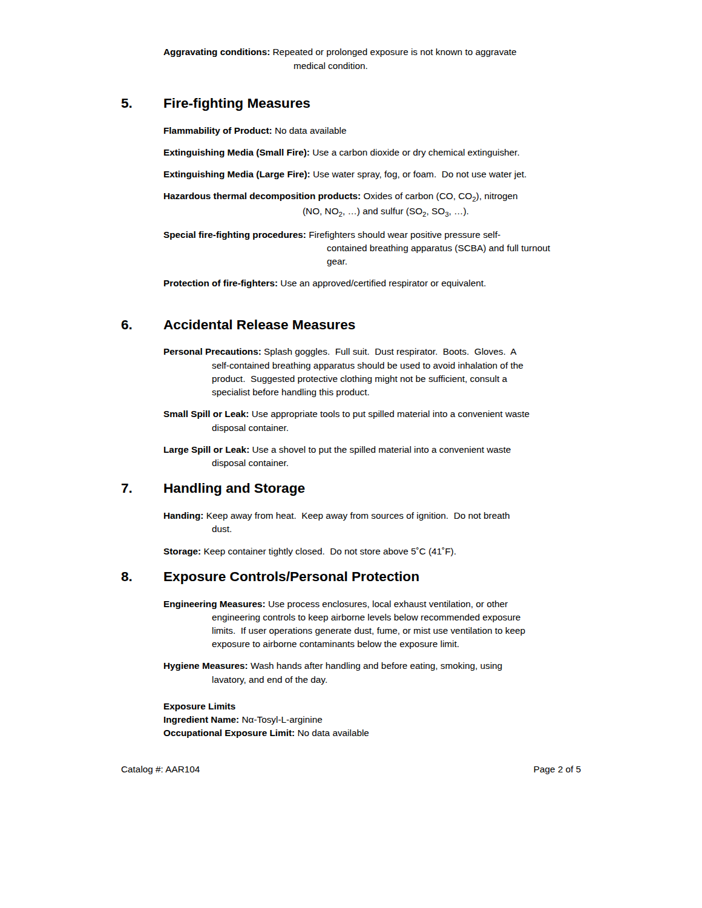Aggravating conditions: Repeated or prolonged exposure is not known to aggravate medical condition.
5. Fire-fighting Measures
Flammability of Product: No data available
Extinguishing Media (Small Fire): Use a carbon dioxide or dry chemical extinguisher.
Extinguishing Media (Large Fire): Use water spray, fog, or foam. Do not use water jet.
Hazardous thermal decomposition products: Oxides of carbon (CO, CO2), nitrogen (NO, NO2, …) and sulfur (SO2, SO3, …).
Special fire-fighting procedures: Firefighters should wear positive pressure self- contained breathing apparatus (SCBA) and full turnout gear.
Protection of fire-fighters: Use an approved/certified respirator or equivalent.
6. Accidental Release Measures
Personal Precautions: Splash goggles. Full suit. Dust respirator. Boots. Gloves. A self-contained breathing apparatus should be used to avoid inhalation of the product. Suggested protective clothing might not be sufficient, consult a specialist before handling this product.
Small Spill or Leak: Use appropriate tools to put spilled material into a convenient waste disposal container.
Large Spill or Leak: Use a shovel to put the spilled material into a convenient waste disposal container.
7. Handling and Storage
Handing: Keep away from heat. Keep away from sources of ignition. Do not breath dust.
Storage: Keep container tightly closed. Do not store above 5˚C (41˚F).
8. Exposure Controls/Personal Protection
Engineering Measures: Use process enclosures, local exhaust ventilation, or other engineering controls to keep airborne levels below recommended exposure limits. If user operations generate dust, fume, or mist use ventilation to keep exposure to airborne contaminants below the exposure limit.
Hygiene Measures: Wash hands after handling and before eating, smoking, using lavatory, and end of the day.
Exposure Limits
Ingredient Name: Nα-Tosyl-L-arginine
Occupational Exposure Limit: No data available
Catalog #: AAR104 Page 2 of 5